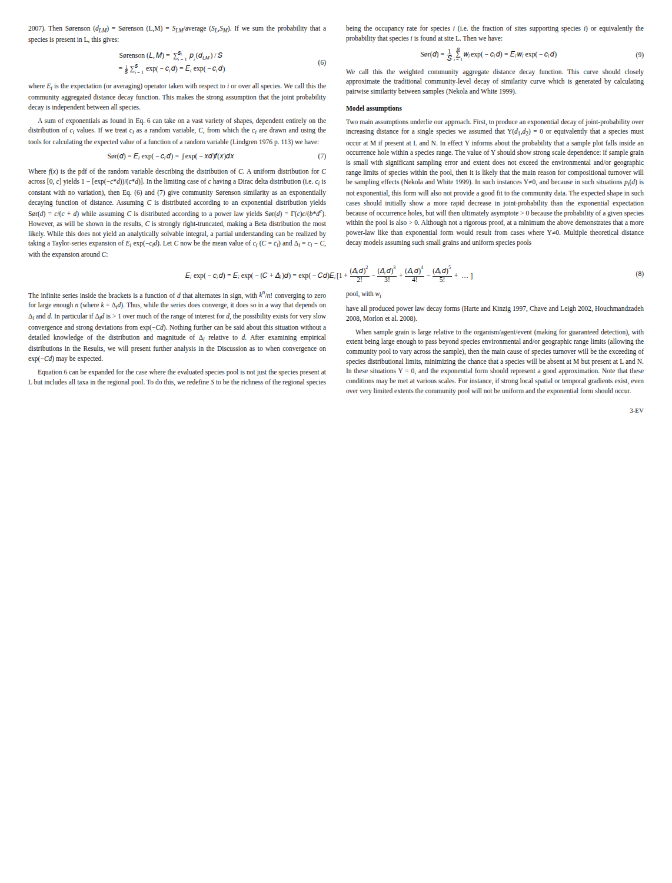2007). Then Sørenson (dLM) = Sørenson (L,M) = SLM/average (SL,SM). If we sum the probability that a species is present in L, this gives:
Sørenson (L,M) = ∑ i=1 SL pi (dLM) / S = 1S ∑ i=1 S exp (−cid) = Ei exp (−cid)
(6)
where Ei is the expectation (or averaging) operator taken with respect to i or over all species. We call this the community aggregated distance decay function. This makes the strong assumption that the joint probability decay is independent between all species.
A sum of exponentials as found in Eq. 6 can take on a vast variety of shapes, dependent entirely on the distribution of ci values. If we treat ci as a random variable, C, from which the ci are drawn and using the tools for calculating the expected value of a function of a random variable (Lindgren 1976 p. 113) we have:
Sør(d) = Ei exp(−cid) = ∫ exp(−xd) f(x) dx
(7)
Where f(x) is the pdf of the random variable describing the distribution of C. A uniform distribution for C across [0, c] yields 1 − [exp(−c*d))/(c*d)]. In the limiting case of c having a Dirac delta distribution (i.e. ci is constant with no variation), then Eq. (6) and (7) give community Sørenson similarity as an exponentially decaying function of distance. Assuming C is distributed according to an exponential distribution yields Sør(d) = c/(c + d) while assuming C is distributed according to a power law yields Sør(d) = Γ(c)c/(b*dc). However, as will be shown in the results, C is strongly right-truncated, making a Beta distribution the most likely. While this does not yield an analytically solvable integral, a partial understanding can be realized by taking a Taylor-series expansion of Ei exp(−cid). Let C now be the mean value of ci (C = c̄i) and Δi = ci − C, with the expansion around C:
being the occupancy rate for species i (i.e. the fraction of sites supporting species i) or equivalently the probability that species i is found at site L. Then we have:
Sør(d) = 1S ∑ i=1 S wi exp(−cid) = Ei wi exp(−cid)
(9)
We call this the weighted community aggregate distance decay function. This curve should closely approximate the traditional community-level decay of similarity curve which is generated by calculating pairwise similarity between samples (Nekola and White 1999).
Model assumptions
Two main assumptions underlie our approach. First, to produce an exponential decay of joint-probability over increasing distance for a single species we assumed that Y(d1,d2) = 0 or equivalently that a species must occur at M if present at L and N. In effect Y informs about the probability that a sample plot falls inside an occurrence hole within a species range. The value of Y should show strong scale dependence: if sample grain is small with significant sampling error and extent does not exceed the environmental and/or geographic range limits of species within the pool, then it is likely that the main reason for compositional turnover will be sampling effects (Nekola and White 1999). In such instances Y≠0, and because in such situations pi(d) is not exponential, this form will also not provide a good fit to the community data. The expected shape in such cases should initially show a more rapid decrease in joint-probability than the exponential expectation because of occurrence holes, but will then ultimately asymptote > 0 because the probability of a given species within the pool is also > 0. Although not a rigorous proof, at a minimum the above demonstrates that a more power-law like than exponential form would result from cases where Y≠0. Multiple theoretical distance decay models assuming such small grains and uniform species pools
Ei exp(−cid) = Ei exp(−(C+Δi)d) = exp(−Cd) Ei [ 1 + (Δid)2 2! − (Δid)3 3! + (Δid)4 4! − (Δid)5 5! + … ]
(8)
The infinite series inside the brackets is a function of d that alternates in sign, with kn/n! converging to zero for large enough n (where k = Δid). Thus, while the series does converge, it does so in a way that depends on Δi and d. In particular if Δid is > 1 over much of the range of interest for d, the possibility exists for very slow convergence and strong deviations from exp(−Cd). Nothing further can be said about this situation without a detailed knowledge of the distribution and magnitude of Δi relative to d. After examining empirical distributions in the Results, we will present further analysis in the Discussion as to when convergence on exp(−Cd) may be expected.
Equation 6 can be expanded for the case where the evaluated species pool is not just the species present at L but includes all taxa in the regional pool. To do this, we redefine S to be the richness of the regional species pool, with wi
have all produced power law decay forms (Harte and Kinzig 1997, Chave and Leigh 2002, Houchmandzadeh 2008, Morlon et al. 2008).
When sample grain is large relative to the organism/agent/event (making for guaranteed detection), with extent being large enough to pass beyond species environmental and/or geographic range limits (allowing the community pool to vary across the sample), then the main cause of species turnover will be the exceeding of species distributional limits, minimizing the chance that a species will be absent at M but present at L and N. In these situations Y = 0, and the exponential form should represent a good approximation. Note that these conditions may be met at various scales. For instance, if strong local spatial or temporal gradients exist, even over very limited extents the community pool will not be uniform and the exponential form should occur.
3-EV